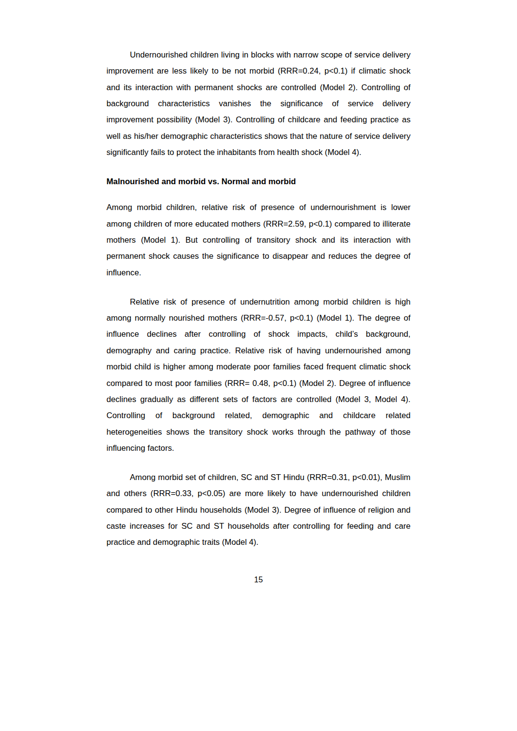Undernourished children living in blocks with narrow scope of service delivery improvement are less likely to be not morbid (RRR=0.24, p<0.1) if climatic shock and its interaction with permanent shocks are controlled (Model 2). Controlling of background characteristics vanishes the significance of service delivery improvement possibility (Model 3). Controlling of childcare and feeding practice as well as his/her demographic characteristics shows that the nature of service delivery significantly fails to protect the inhabitants from health shock (Model 4).
Malnourished and morbid vs. Normal and morbid
Among morbid children, relative risk of presence of undernourishment is lower among children of more educated mothers (RRR=2.59, p<0.1) compared to illiterate mothers (Model 1). But controlling of transitory shock and its interaction with permanent shock causes the significance to disappear and reduces the degree of influence.
Relative risk of presence of undernutrition among morbid children is high among normally nourished mothers (RRR=-0.57, p<0.1) (Model 1). The degree of influence declines after controlling of shock impacts, child’s background, demography and caring practice. Relative risk of having undernourished among morbid child is higher among moderate poor families faced frequent climatic shock compared to most poor families (RRR= 0.48, p<0.1) (Model 2). Degree of influence declines gradually as different sets of factors are controlled (Model 3, Model 4). Controlling of background related, demographic and childcare related heterogeneities shows the transitory shock works through the pathway of those influencing factors.
Among morbid set of children, SC and ST Hindu (RRR=0.31, p<0.01), Muslim and others (RRR=0.33, p<0.05) are more likely to have undernourished children compared to other Hindu households (Model 3). Degree of influence of religion and caste increases for SC and ST households after controlling for feeding and care practice and demographic traits (Model 4).
15